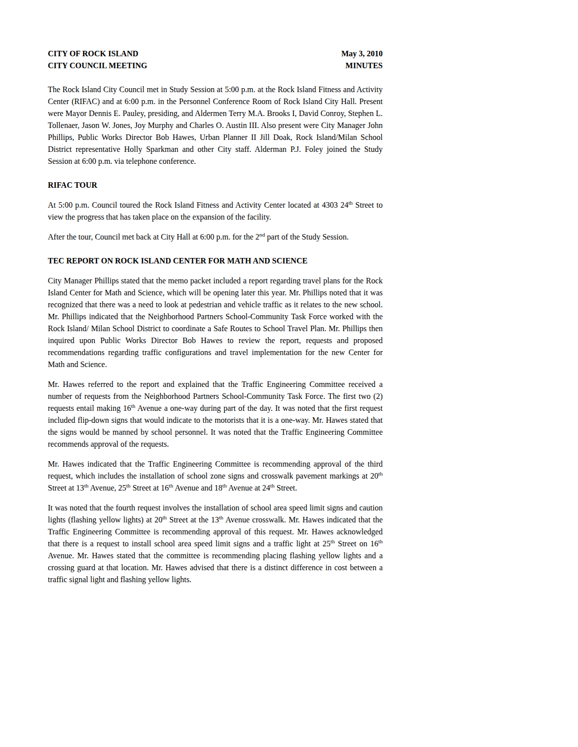CITY OF ROCK ISLAND
CITY COUNCIL MEETING
May 3, 2010
MINUTES
The Rock Island City Council met in Study Session at 5:00 p.m. at the Rock Island Fitness and Activity Center (RIFAC) and at 6:00 p.m. in the Personnel Conference Room of Rock Island City Hall. Present were Mayor Dennis E. Pauley, presiding, and Aldermen Terry M.A. Brooks I, David Conroy, Stephen L. Tollenaer, Jason W. Jones, Joy Murphy and Charles O. Austin III. Also present were City Manager John Phillips, Public Works Director Bob Hawes, Urban Planner II Jill Doak, Rock Island/Milan School District representative Holly Sparkman and other City staff. Alderman P.J. Foley joined the Study Session at 6:00 p.m. via telephone conference.
RIFAC TOUR
At 5:00 p.m. Council toured the Rock Island Fitness and Activity Center located at 4303 24th Street to view the progress that has taken place on the expansion of the facility.
After the tour, Council met back at City Hall at 6:00 p.m. for the 2nd part of the Study Session.
TEC REPORT ON ROCK ISLAND CENTER FOR MATH AND SCIENCE
City Manager Phillips stated that the memo packet included a report regarding travel plans for the Rock Island Center for Math and Science, which will be opening later this year. Mr. Phillips noted that it was recognized that there was a need to look at pedestrian and vehicle traffic as it relates to the new school. Mr. Phillips indicated that the Neighborhood Partners School-Community Task Force worked with the Rock Island/ Milan School District to coordinate a Safe Routes to School Travel Plan. Mr. Phillips then inquired upon Public Works Director Bob Hawes to review the report, requests and proposed recommendations regarding traffic configurations and travel implementation for the new Center for Math and Science.
Mr. Hawes referred to the report and explained that the Traffic Engineering Committee received a number of requests from the Neighborhood Partners School-Community Task Force. The first two (2) requests entail making 16th Avenue a one-way during part of the day. It was noted that the first request included flip-down signs that would indicate to the motorists that it is a one-way. Mr. Hawes stated that the signs would be manned by school personnel. It was noted that the Traffic Engineering Committee recommends approval of the requests.
Mr. Hawes indicated that the Traffic Engineering Committee is recommending approval of the third request, which includes the installation of school zone signs and crosswalk pavement markings at 20th Street at 13th Avenue, 25th Street at 16th Avenue and 18th Avenue at 24th Street.
It was noted that the fourth request involves the installation of school area speed limit signs and caution lights (flashing yellow lights) at 20th Street at the 13th Avenue crosswalk. Mr. Hawes indicated that the Traffic Engineering Committee is recommending approval of this request. Mr. Hawes acknowledged that there is a request to install school area speed limit signs and a traffic light at 25th Street on 16th Avenue. Mr. Hawes stated that the committee is recommending placing flashing yellow lights and a crossing guard at that location. Mr. Hawes advised that there is a distinct difference in cost between a traffic signal light and flashing yellow lights.